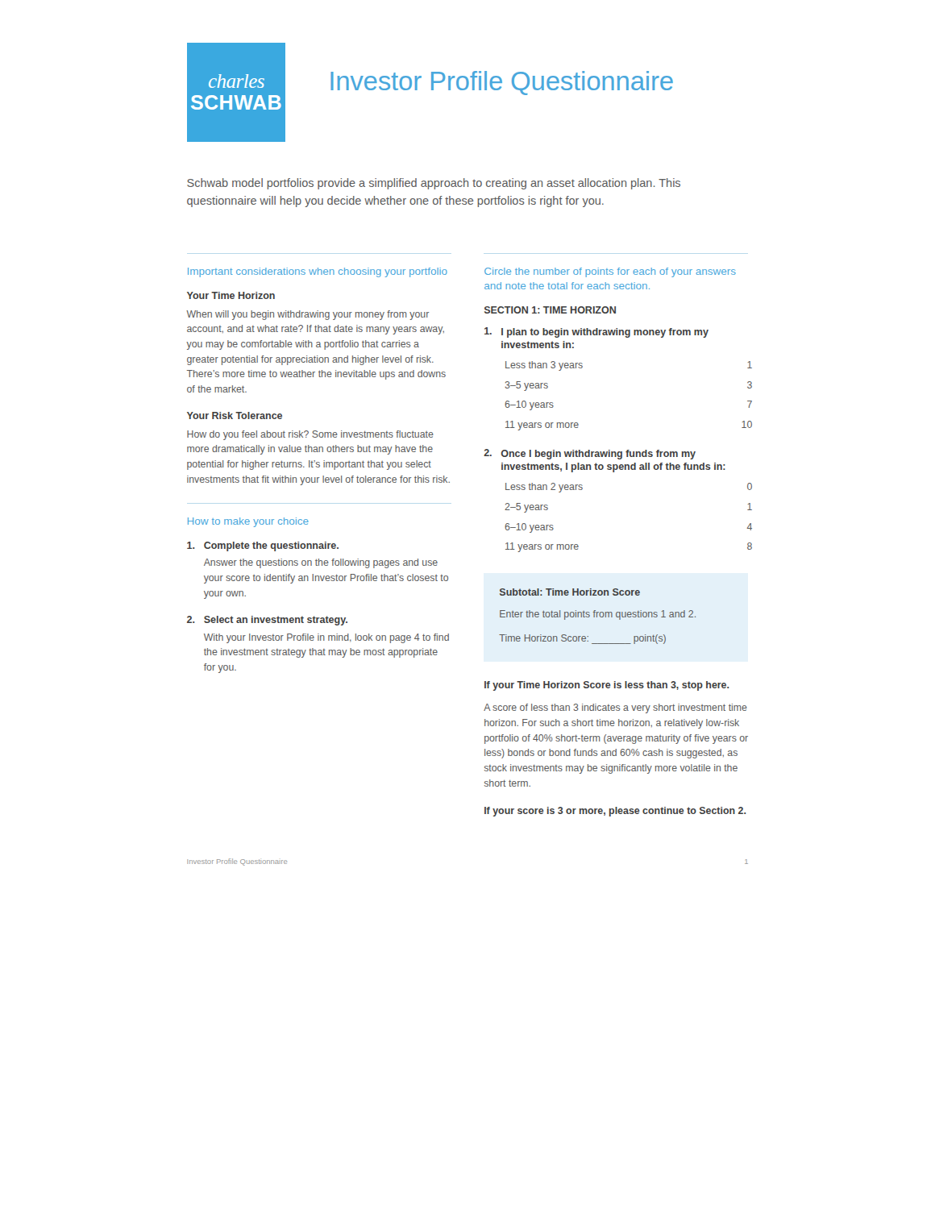charles SCHWAB
Investor Profile Questionnaire
Schwab model portfolios provide a simplified approach to creating an asset allocation plan. This questionnaire will help you decide whether one of these portfolios is right for you.
Important considerations when choosing your portfolio
Your Time Horizon
When will you begin withdrawing your money from your account, and at what rate? If that date is many years away, you may be comfortable with a portfolio that carries a greater potential for appreciation and higher level of risk. There’s more time to weather the inevitable ups and downs of the market.
Your Risk Tolerance
How do you feel about risk? Some investments fluctuate more dramatically in value than others but may have the potential for higher returns. It’s important that you select investments that fit within your level of tolerance for this risk.
How to make your choice
Complete the questionnaire.
Answer the questions on the following pages and use your score to identify an Investor Profile that’s closest to your own.
Select an investment strategy.
With your Investor Profile in mind, look on page 4 to find the investment strategy that may be most appropriate for you.
Circle the number of points for each of your answers and note the total for each section.
SECTION 1: TIME HORIZON
I plan to begin withdrawing money from my investments in:
| Less than 3 years | 1 |
| 3–5 years | 3 |
| 6–10 years | 7 |
| 11 years or more | 10 |
Once I begin withdrawing funds from my investments, I plan to spend all of the funds in:
| Less than 2 years | 0 |
| 2–5 years | 1 |
| 6–10 years | 4 |
| 11 years or more | 8 |
Subtotal: Time Horizon Score
Enter the total points from questions 1 and 2.
Time Horizon Score: _______ point(s)
If your Time Horizon Score is less than 3, stop here.
A score of less than 3 indicates a very short investment time horizon. For such a short time horizon, a relatively low-risk portfolio of 40% short-term (average maturity of five years or less) bonds or bond funds and 60% cash is suggested, as stock investments may be significantly more volatile in the short term.
If your score is 3 or more, please continue to Section 2.
Investor Profile Questionnaire 1